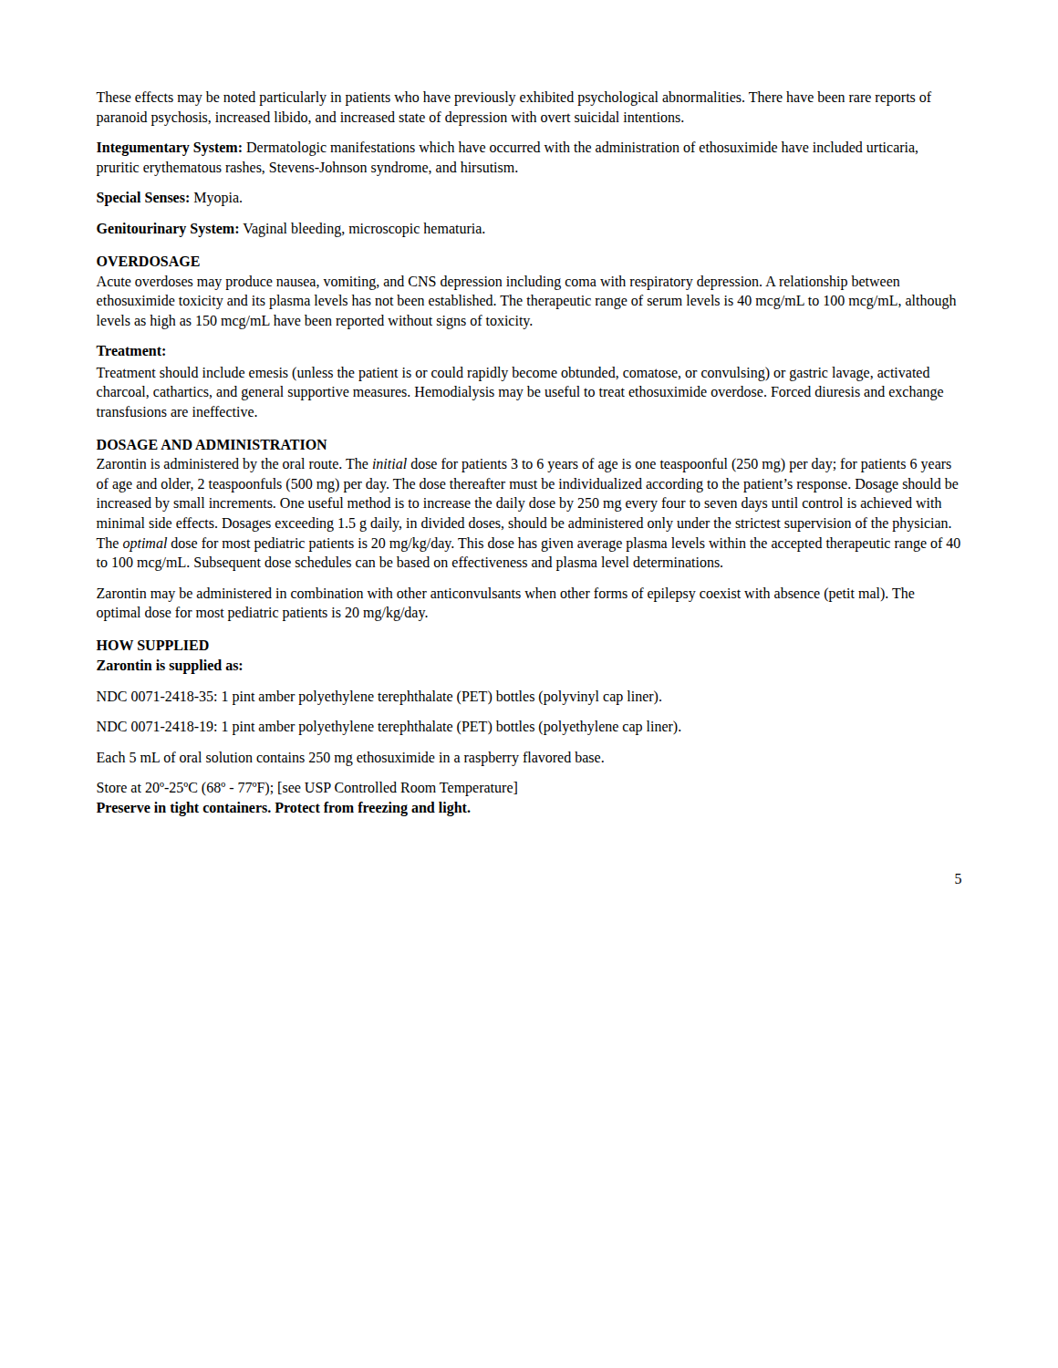These effects may be noted particularly in patients who have previously exhibited psychological abnormalities. There have been rare reports of paranoid psychosis, increased libido, and increased state of depression with overt suicidal intentions.
Integumentary System: Dermatologic manifestations which have occurred with the administration of ethosuximide have included urticaria, pruritic erythematous rashes, Stevens-Johnson syndrome, and hirsutism.
Special Senses: Myopia.
Genitourinary System: Vaginal bleeding, microscopic hematuria.
OVERDOSAGE
Acute overdoses may produce nausea, vomiting, and CNS depression including coma with respiratory depression. A relationship between ethosuximide toxicity and its plasma levels has not been established. The therapeutic range of serum levels is 40 mcg/mL to 100 mcg/mL, although levels as high as 150 mcg/mL have been reported without signs of toxicity.
Treatment:
Treatment should include emesis (unless the patient is or could rapidly become obtunded, comatose, or convulsing) or gastric lavage, activated charcoal, cathartics, and general supportive measures. Hemodialysis may be useful to treat ethosuximide overdose. Forced diuresis and exchange transfusions are ineffective.
DOSAGE AND ADMINISTRATION
Zarontin is administered by the oral route. The initial dose for patients 3 to 6 years of age is one teaspoonful (250 mg) per day; for patients 6 years of age and older, 2 teaspoonfuls (500 mg) per day. The dose thereafter must be individualized according to the patient’s response. Dosage should be increased by small increments. One useful method is to increase the daily dose by 250 mg every four to seven days until control is achieved with minimal side effects. Dosages exceeding 1.5 g daily, in divided doses, should be administered only under the strictest supervision of the physician. The optimal dose for most pediatric patients is 20 mg/kg/day. This dose has given average plasma levels within the accepted therapeutic range of 40 to 100 mcg/mL. Subsequent dose schedules can be based on effectiveness and plasma level determinations.
Zarontin may be administered in combination with other anticonvulsants when other forms of epilepsy coexist with absence (petit mal). The optimal dose for most pediatric patients is 20 mg/kg/day.
HOW SUPPLIED
Zarontin is supplied as:
NDC 0071-2418-35: 1 pint amber polyethylene terephthalate (PET) bottles (polyvinyl cap liner).
NDC 0071-2418-19: 1 pint amber polyethylene terephthalate (PET) bottles (polyethylene cap liner).
Each 5 mL of oral solution contains 250 mg ethosuximide in a raspberry flavored base.
Store at 20º-25ºC (68º - 77ºF); [see USP Controlled Room Temperature]
Preserve in tight containers. Protect from freezing and light.
5